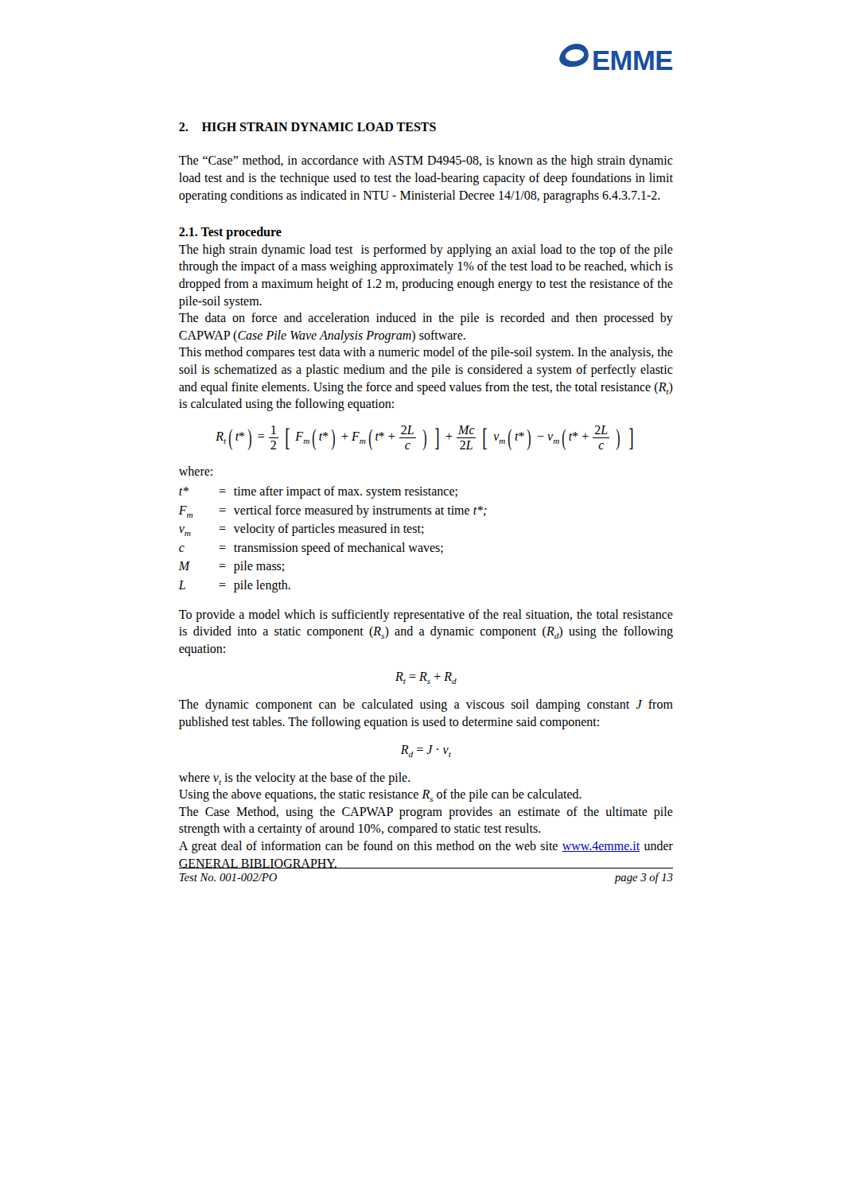EMME
2. High strain dynamic load tests
The “Case” method, in accordance with ASTM D4945-08, is known as the high strain dynamic load test and is the technique used to test the load-bearing capacity of deep foundations in limit operating conditions as indicated in NTU - Ministerial Decree 14/1/08, paragraphs 6.4.3.7.1-2.
2.1. Test procedure
The high strain dynamic load test is performed by applying an axial load to the top of the pile through the impact of a mass weighing approximately 1% of the test load to be reached, which is dropped from a maximum height of 1.2 m, producing enough energy to test the resistance of the pile-soil system.
The data on force and acceleration induced in the pile is recorded and then processed by CAPWAP (Case Pile Wave Analysis Program) software.
This method compares test data with a numeric model of the pile-soil system. In the analysis, the soil is schematized as a plastic medium and the pile is considered a system of perfectly elastic and equal finite elements. Using the force and speed values from the test, the total resistance (Rt) is calculated using the following equation:
Rt(t*) = 12 [ Fm(t*) + Fm(t* + 2L c ) ] + Mc 2L [ vm(t*) − vm(t* + 2L c ) ]
where:
| t* | = | time after impact of max. system resistance; |
| F m | = | vertical force measured by instruments at time t*; |
| v m | = | velocity of particles measured in test; |
| c | = | transmission speed of mechanical waves; |
| M | = | pile mass; |
| L | = | pile length. |
To provide a model which is sufficiently representative of the real situation, the total resistance is divided into a static component (Rs) and a dynamic component (Rd) using the following equation:
Rt = Rs + Rd
The dynamic component can be calculated using a viscous soil damping constant J from published test tables. The following equation is used to determine said component:
Rd = J · vt
where vt is the velocity at the base of the pile.
Using the above equations, the static resistance Rs of the pile can be calculated.
The Case Method, using the CAPWAP program provides an estimate of the ultimate pile strength with a certainty of around 10%, compared to static test results.
A great deal of information can be found on this method on the web site www.4emme.it under GENERAL BIBLIOGRAPHY.
Test No. 001-002/PO page 3 of 13